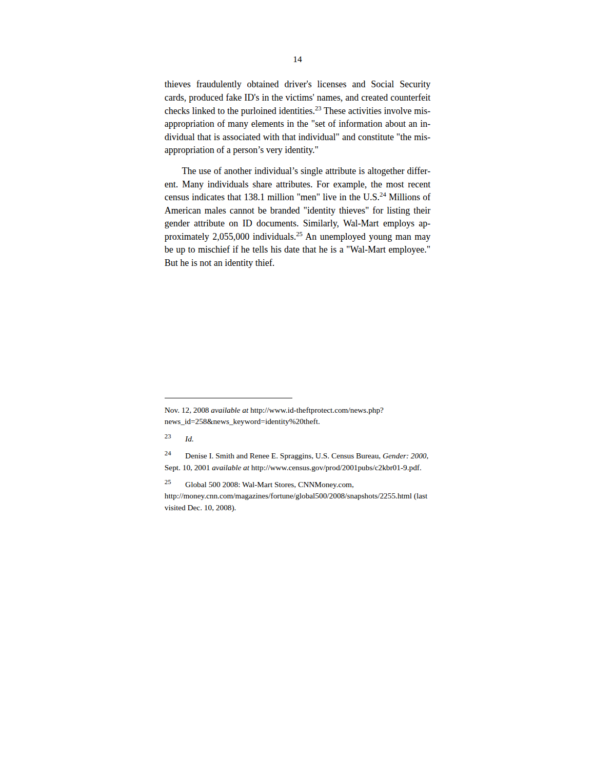14
thieves fraudulently obtained driver's licenses and Social Security cards, produced fake ID's in the victims' names, and created counterfeit checks linked to the purloined identities.23 These activities involve misappropriation of many elements in the "set of information about an individual that is associated with that individual" and constitute "the misappropriation of a person’s very identity."
The use of another individual’s single attribute is altogether different. Many individuals share attributes. For example, the most recent census indicates that 138.1 million "men" live in the U.S.24 Millions of American males cannot be branded "identity thieves" for listing their gender attribute on ID documents. Similarly, Wal-Mart employs approximately 2,055,000 individuals.25 An unemployed young man may be up to mischief if he tells his date that he is a "Wal-Mart employee." But he is not an identity thief.
Nov. 12, 2008 available at http://www.id-theftprotect.com/news.php?news_id=258&news_keyword=identity%20theft.
23 Id.
24 Denise I. Smith and Renee E. Spraggins, U.S. Census Bureau, Gender: 2000, Sept. 10, 2001 available at http://www.census.gov/prod/2001pubs/c2kbr01-9.pdf.
25 Global 500 2008: Wal-Mart Stores, CNNMoney.com, http://money.cnn.com/magazines/fortune/global500/2008/snapshots/2255.html (last visited Dec. 10, 2008).